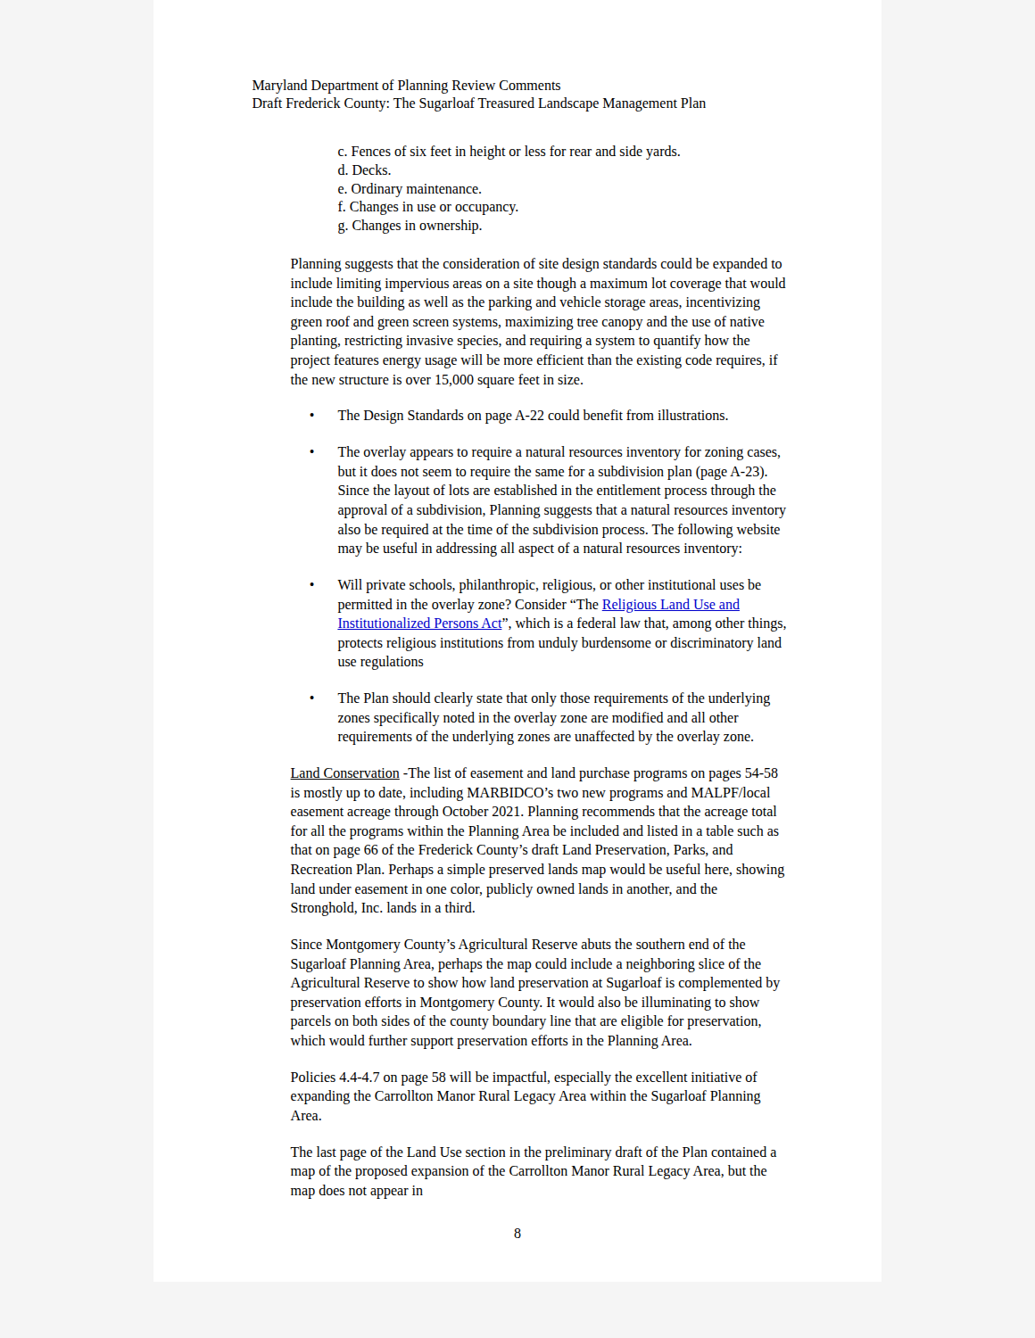Maryland Department of Planning Review Comments
Draft Frederick County: The Sugarloaf Treasured Landscape Management Plan
c. Fences of six feet in height or less for rear and side yards.
d. Decks.
e. Ordinary maintenance.
f. Changes in use or occupancy.
g. Changes in ownership.
Planning suggests that the consideration of site design standards could be expanded to include limiting impervious areas on a site though a maximum lot coverage that would include the building as well as the parking and vehicle storage areas, incentivizing green roof and green screen systems, maximizing tree canopy and the use of native planting, restricting invasive species, and requiring a system to quantify how the project features energy usage will be more efficient than the existing code requires, if the new structure is over 15,000 square feet in size.
The Design Standards on page A-22 could benefit from illustrations.
The overlay appears to require a natural resources inventory for zoning cases, but it does not seem to require the same for a subdivision plan (page A-23). Since the layout of lots are established in the entitlement process through the approval of a subdivision, Planning suggests that a natural resources inventory also be required at the time of the subdivision process. The following website may be useful in addressing all aspect of a natural resources inventory:
Will private schools, philanthropic, religious, or other institutional uses be permitted in the overlay zone? Consider “The Religious Land Use and Institutionalized Persons Act”, which is a federal law that, among other things, protects religious institutions from unduly burdensome or discriminatory land use regulations
The Plan should clearly state that only those requirements of the underlying zones specifically noted in the overlay zone are modified and all other requirements of the underlying zones are unaffected by the overlay zone.
Land Conservation -The list of easement and land purchase programs on pages 54-58 is mostly up to date, including MARBIDCO’s two new programs and MALPF/local easement acreage through October 2021. Planning recommends that the acreage total for all the programs within the Planning Area be included and listed in a table such as that on page 66 of the Frederick County’s draft Land Preservation, Parks, and Recreation Plan. Perhaps a simple preserved lands map would be useful here, showing land under easement in one color, publicly owned lands in another, and the Stronghold, Inc. lands in a third.
Since Montgomery County’s Agricultural Reserve abuts the southern end of the Sugarloaf Planning Area, perhaps the map could include a neighboring slice of the Agricultural Reserve to show how land preservation at Sugarloaf is complemented by preservation efforts in Montgomery County. It would also be illuminating to show parcels on both sides of the county boundary line that are eligible for preservation, which would further support preservation efforts in the Planning Area.
Policies 4.4-4.7 on page 58 will be impactful, especially the excellent initiative of expanding the Carrollton Manor Rural Legacy Area within the Sugarloaf Planning Area.
The last page of the Land Use section in the preliminary draft of the Plan contained a map of the proposed expansion of the Carrollton Manor Rural Legacy Area, but the map does not appear in
8